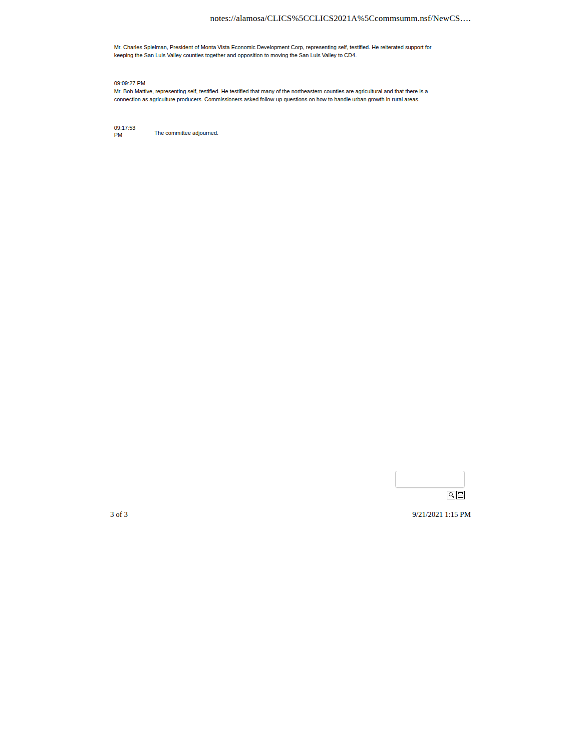notes://alamosa/CLICS%5CCLICS2021A%5Ccommsumm.nsf/NewCS….
Mr. Charles Spielman, President of Monta Vista Economic Development Corp, representing self, testified. He reiterated support for keeping the San Luis Valley counties together and opposition to moving the San Luis Valley to CD4.
09:09:27 PM
Mr. Bob Mattive, representing self, testified. He testified that many of the northeastern counties are agricultural and that there is a connection as agriculture producers. Commissioners asked follow-up questions on how to handle urban growth in rural areas.
09:17:53 PM
The committee adjourned.
3 of 3
9/21/2021 1:15 PM